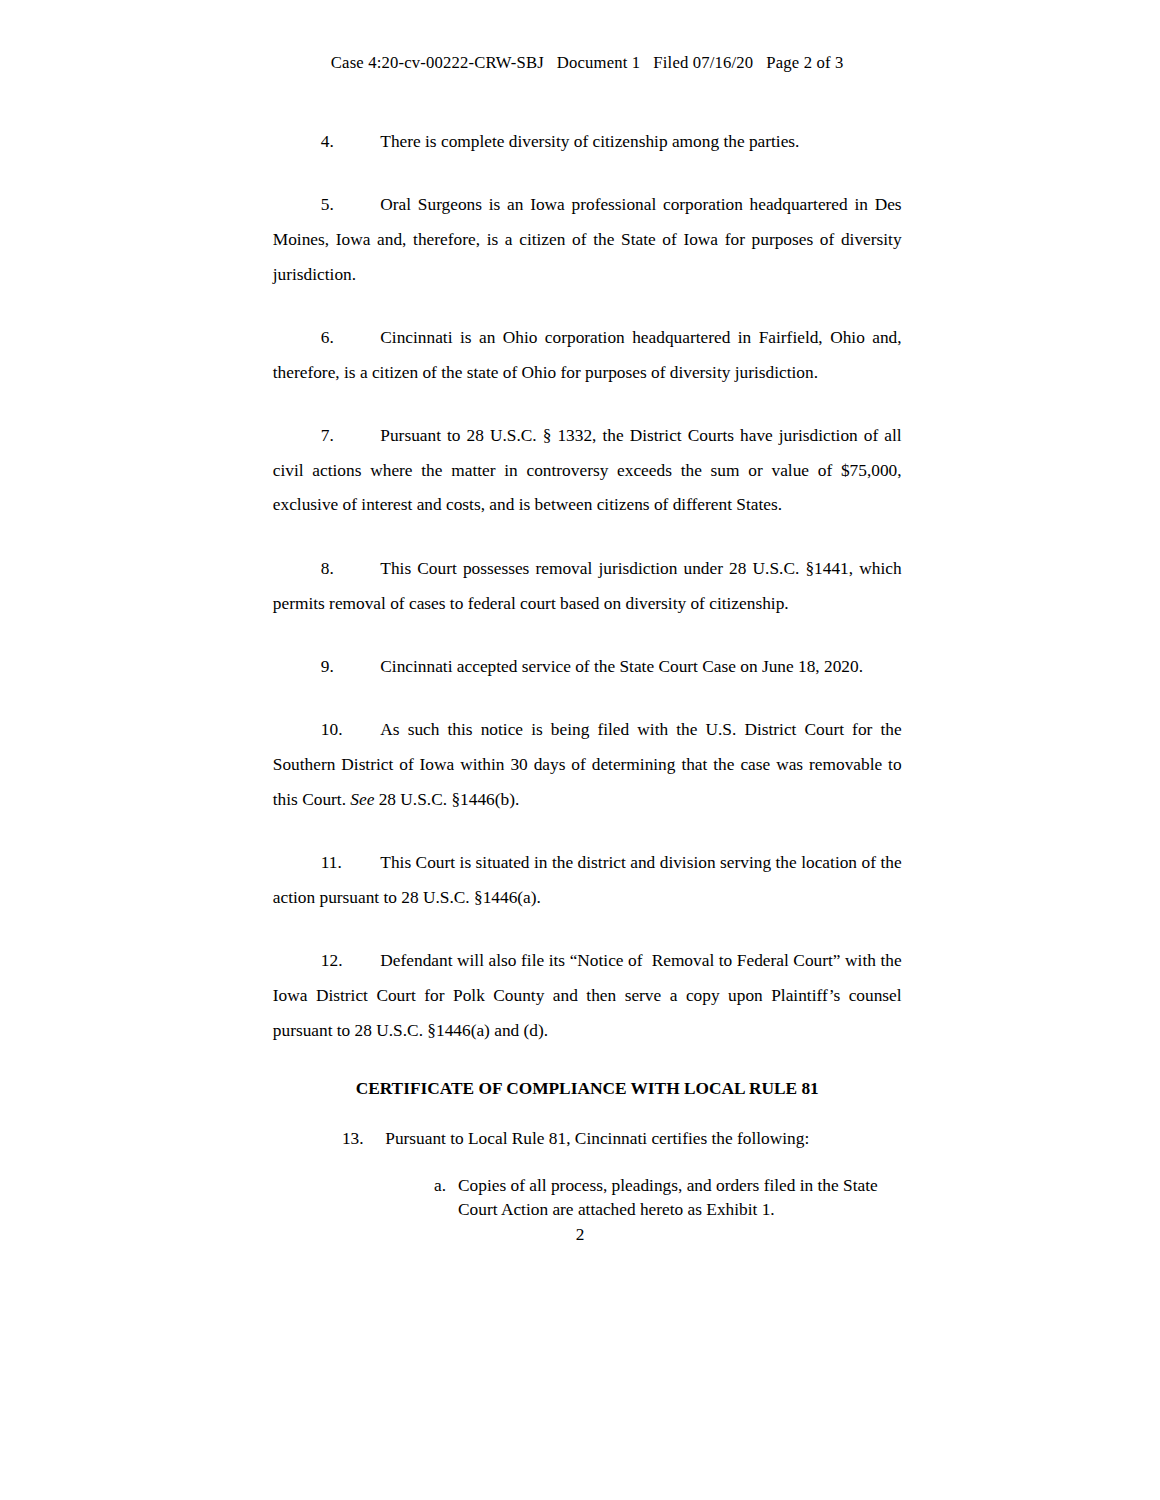Case 4:20-cv-00222-CRW-SBJ Document 1 Filed 07/16/20 Page 2 of 3
4. There is complete diversity of citizenship among the parties.
5. Oral Surgeons is an Iowa professional corporation headquartered in Des Moines, Iowa and, therefore, is a citizen of the State of Iowa for purposes of diversity jurisdiction.
6. Cincinnati is an Ohio corporation headquartered in Fairfield, Ohio and, therefore, is a citizen of the state of Ohio for purposes of diversity jurisdiction.
7. Pursuant to 28 U.S.C. § 1332, the District Courts have jurisdiction of all civil actions where the matter in controversy exceeds the sum or value of $75,000, exclusive of interest and costs, and is between citizens of different States.
8. This Court possesses removal jurisdiction under 28 U.S.C. §1441, which permits removal of cases to federal court based on diversity of citizenship.
9. Cincinnati accepted service of the State Court Case on June 18, 2020.
10. As such this notice is being filed with the U.S. District Court for the Southern District of Iowa within 30 days of determining that the case was removable to this Court. See 28 U.S.C. §1446(b).
11. This Court is situated in the district and division serving the location of the action pursuant to 28 U.S.C. §1446(a).
12. Defendant will also file its “Notice of Removal to Federal Court” with the Iowa District Court for Polk County and then serve a copy upon Plaintiff’s counsel pursuant to 28 U.S.C. §1446(a) and (d).
CERTIFICATE OF COMPLIANCE WITH LOCAL RULE 81
13. Pursuant to Local Rule 81, Cincinnati certifies the following:
Copies of all process, pleadings, and orders filed in the State Court Action are attached hereto as Exhibit 1.
2